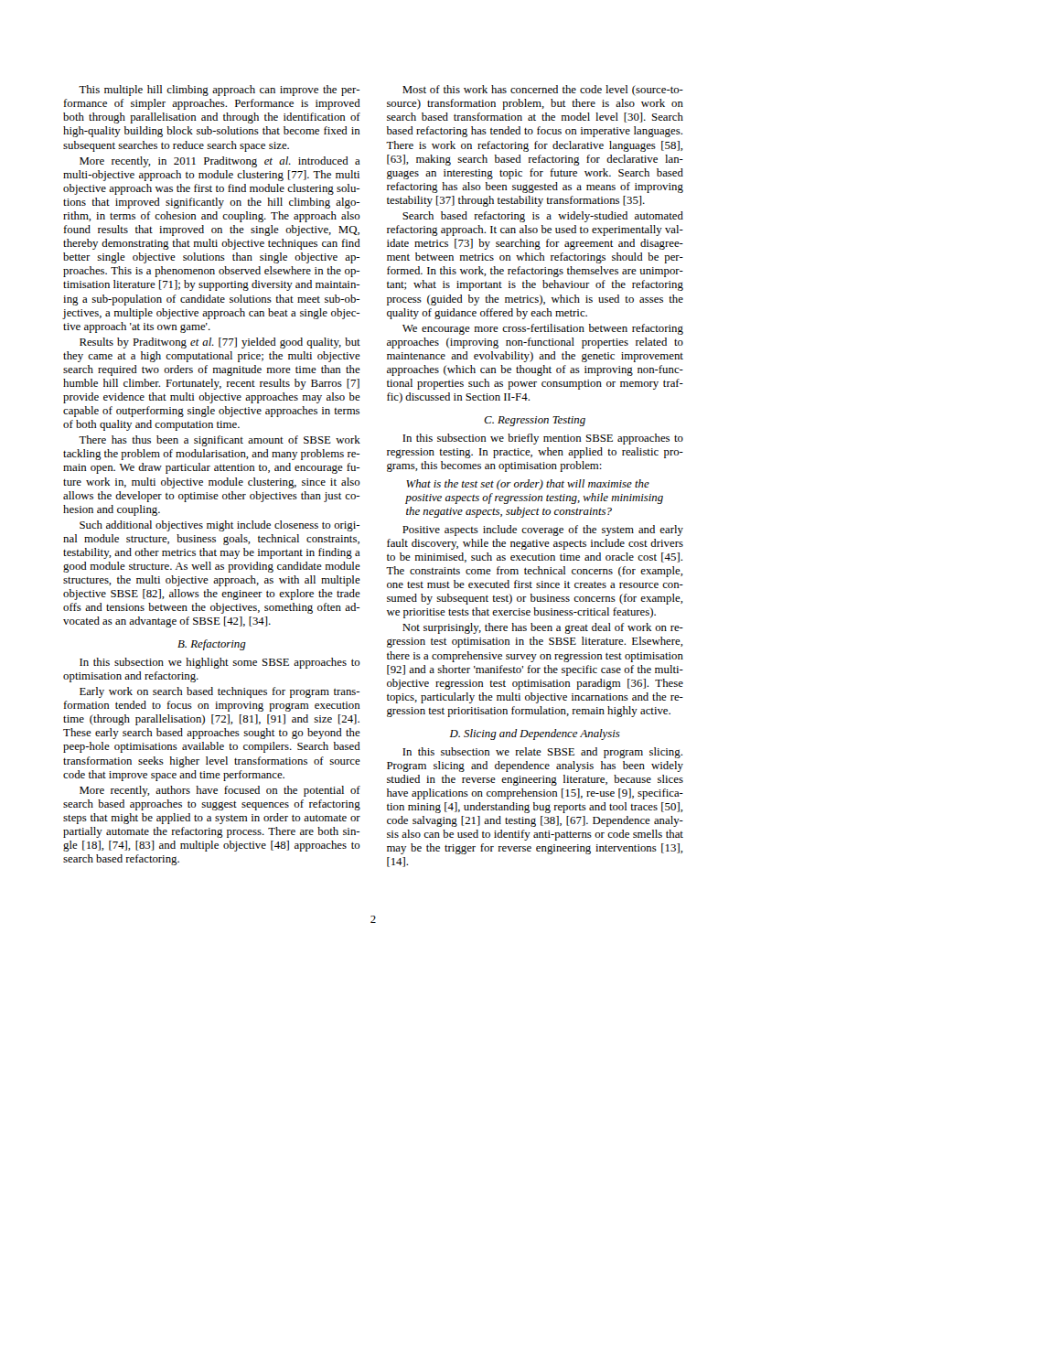This multiple hill climbing approach can improve the performance of simpler approaches. Performance is improved both through parallelisation and through the identification of high-quality building block sub-solutions that become fixed in subsequent searches to reduce search space size.
More recently, in 2011 Praditwong et al. introduced a multi-objective approach to module clustering [77]. The multi objective approach was the first to find module clustering solutions that improved significantly on the hill climbing algorithm, in terms of cohesion and coupling. The approach also found results that improved on the single objective, MQ, thereby demonstrating that multi objective techniques can find better single objective solutions than single objective approaches. This is a phenomenon observed elsewhere in the optimisation literature [71]; by supporting diversity and maintaining a sub-population of candidate solutions that meet sub-objectives, a multiple objective approach can beat a single objective approach 'at its own game'.
Results by Praditwong et al. [77] yielded good quality, but they came at a high computational price; the multi objective search required two orders of magnitude more time than the humble hill climber. Fortunately, recent results by Barros [7] provide evidence that multi objective approaches may also be capable of outperforming single objective approaches in terms of both quality and computation time.
There has thus been a significant amount of SBSE work tackling the problem of modularisation, and many problems remain open. We draw particular attention to, and encourage future work in, multi objective module clustering, since it also allows the developer to optimise other objectives than just cohesion and coupling.
Such additional objectives might include closeness to original module structure, business goals, technical constraints, testability, and other metrics that may be important in finding a good module structure. As well as providing candidate module structures, the multi objective approach, as with all multiple objective SBSE [82], allows the engineer to explore the trade offs and tensions between the objectives, something often advocated as an advantage of SBSE [42], [34].
B. Refactoring
In this subsection we highlight some SBSE approaches to optimisation and refactoring.
Early work on search based techniques for program transformation tended to focus on improving program execution time (through parallelisation) [72], [81], [91] and size [24]. These early search based approaches sought to go beyond the peep-hole optimisations available to compilers. Search based transformation seeks higher level transformations of source code that improve space and time performance.
More recently, authors have focused on the potential of search based approaches to suggest sequences of refactoring steps that might be applied to a system in order to automate or partially automate the refactoring process. There are both single [18], [74], [83] and multiple objective [48] approaches to search based refactoring.
Most of this work has concerned the code level (source-to-source) transformation problem, but there is also work on search based transformation at the model level [30]. Search based refactoring has tended to focus on imperative languages. There is work on refactoring for declarative languages [58], [63], making search based refactoring for declarative languages an interesting topic for future work. Search based refactoring has also been suggested as a means of improving testability [37] through testability transformations [35].
Search based refactoring is a widely-studied automated refactoring approach. It can also be used to experimentally validate metrics [73] by searching for agreement and disagreement between metrics on which refactorings should be performed. In this work, the refactorings themselves are unimportant; what is important is the behaviour of the refactoring process (guided by the metrics), which is used to asses the quality of guidance offered by each metric.
We encourage more cross-fertilisation between refactoring approaches (improving non-functional properties related to maintenance and evolvability) and the genetic improvement approaches (which can be thought of as improving non-functional properties such as power consumption or memory traffic) discussed in Section II-F4.
C. Regression Testing
In this subsection we briefly mention SBSE approaches to regression testing. In practice, when applied to realistic programs, this becomes an optimisation problem:
What is the test set (or order) that will maximise the positive aspects of regression testing, while minimising the negative aspects, subject to constraints?
Positive aspects include coverage of the system and early fault discovery, while the negative aspects include cost drivers to be minimised, such as execution time and oracle cost [45]. The constraints come from technical concerns (for example, one test must be executed first since it creates a resource consumed by subsequent test) or business concerns (for example, we prioritise tests that exercise business-critical features).
Not surprisingly, there has been a great deal of work on regression test optimisation in the SBSE literature. Elsewhere, there is a comprehensive survey on regression test optimisation [92] and a shorter 'manifesto' for the specific case of the multi-objective regression test optimisation paradigm [36]. These topics, particularly the multi objective incarnations and the regression test prioritisation formulation, remain highly active.
D. Slicing and Dependence Analysis
In this subsection we relate SBSE and program slicing. Program slicing and dependence analysis has been widely studied in the reverse engineering literature, because slices have applications on comprehension [15], re-use [9], specification mining [4], understanding bug reports and tool traces [50], code salvaging [21] and testing [38], [67]. Dependence analysis also can be used to identify anti-patterns or code smells that may be the trigger for reverse engineering interventions [13], [14].
2